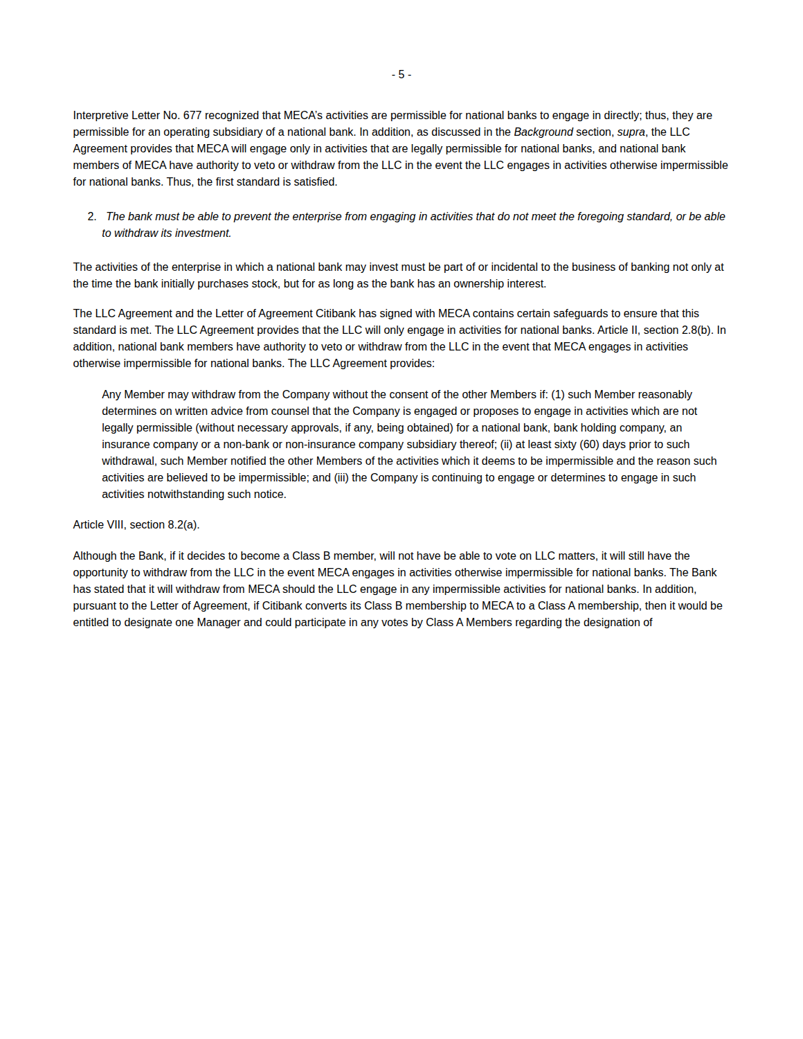- 5 -
Interpretive Letter No. 677 recognized that MECA’s activities are permissible for national banks to engage in directly; thus, they are permissible for an operating subsidiary of a national bank. In addition, as discussed in the Background section, supra, the LLC Agreement provides that MECA will engage only in activities that are legally permissible for national banks, and national bank members of MECA have authority to veto or withdraw from the LLC in the event the LLC engages in activities otherwise impermissible for national banks. Thus, the first standard is satisfied.
2. The bank must be able to prevent the enterprise from engaging in activities that do not meet the foregoing standard, or be able to withdraw its investment.
The activities of the enterprise in which a national bank may invest must be part of or incidental to the business of banking not only at the time the bank initially purchases stock, but for as long as the bank has an ownership interest.
The LLC Agreement and the Letter of Agreement Citibank has signed with MECA contains certain safeguards to ensure that this standard is met. The LLC Agreement provides that the LLC will only engage in activities for national banks. Article II, section 2.8(b). In addition, national bank members have authority to veto or withdraw from the LLC in the event that MECA engages in activities otherwise impermissible for national banks. The LLC Agreement provides:
Any Member may withdraw from the Company without the consent of the other Members if: (1) such Member reasonably determines on written advice from counsel that the Company is engaged or proposes to engage in activities which are not legally permissible (without necessary approvals, if any, being obtained) for a national bank, bank holding company, an insurance company or a non-bank or non-insurance company subsidiary thereof; (ii) at least sixty (60) days prior to such withdrawal, such Member notified the other Members of the activities which it deems to be impermissible and the reason such activities are believed to be impermissible; and (iii) the Company is continuing to engage or determines to engage in such activities notwithstanding such notice.
Article VIII, section 8.2(a).
Although the Bank, if it decides to become a Class B member, will not have be able to vote on LLC matters, it will still have the opportunity to withdraw from the LLC in the event MECA engages in activities otherwise impermissible for national banks. The Bank has stated that it will withdraw from MECA should the LLC engage in any impermissible activities for national banks. In addition, pursuant to the Letter of Agreement, if Citibank converts its Class B membership to MECA to a Class A membership, then it would be entitled to designate one Manager and could participate in any votes by Class A Members regarding the designation of